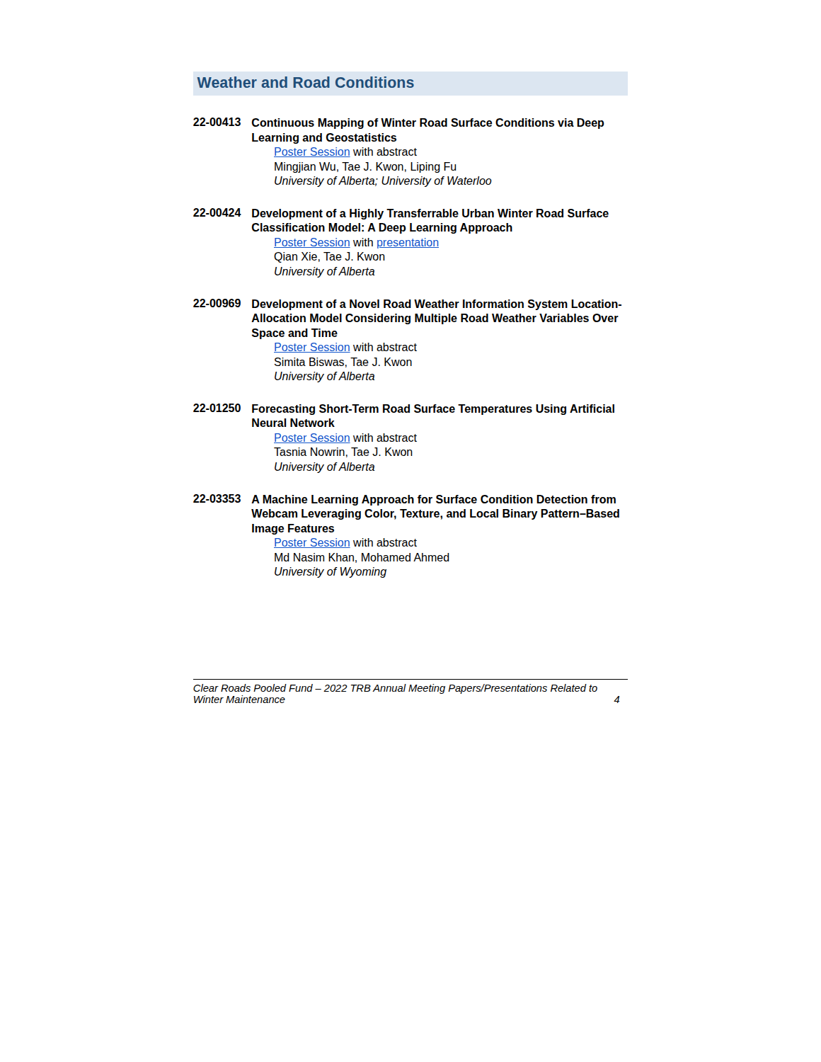Weather and Road Conditions
22-00413
Continuous Mapping of Winter Road Surface Conditions via Deep Learning and Geostatistics
Poster Session with abstract Mingjian Wu, Tae J. Kwon, Liping Fu University of Alberta; University of Waterloo
22-00424
Development of a Highly Transferrable Urban Winter Road Surface Classification Model: A Deep Learning Approach
Poster Session with presentation Qian Xie, Tae J. Kwon University of Alberta
22-00969
Development of a Novel Road Weather Information System Location-Allocation Model Considering Multiple Road Weather Variables Over Space and Time
Poster Session with abstract Simita Biswas, Tae J. Kwon University of Alberta
22-01250
Forecasting Short-Term Road Surface Temperatures Using Artificial Neural Network
Poster Session with abstract Tasnia Nowrin, Tae J. Kwon University of Alberta
22-03353
A Machine Learning Approach for Surface Condition Detection from Webcam Leveraging Color, Texture, and Local Binary Pattern–Based Image Features
Poster Session with abstract Md Nasim Khan, Mohamed Ahmed University of Wyoming
Clear Roads Pooled Fund – 2022 TRB Annual Meeting Papers/Presentations Related to Winter Maintenance 4